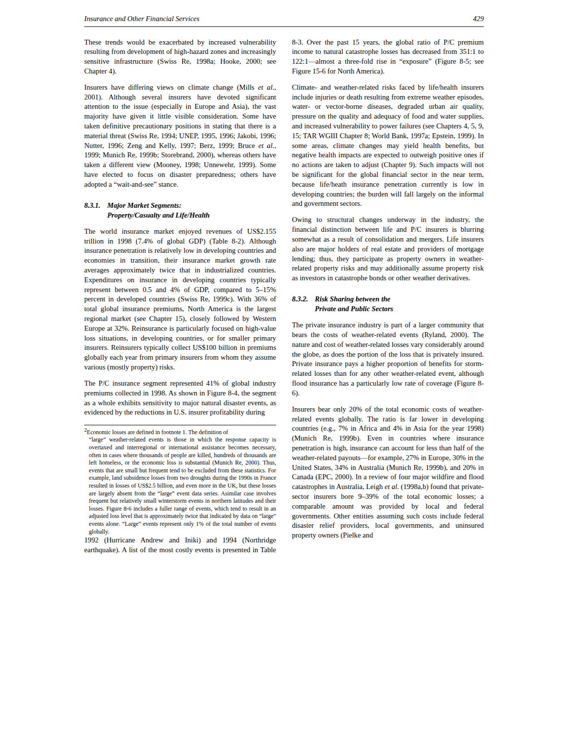Insurance and Other Financial Services 429
These trends would be exacerbated by increased vulnerability resulting from development of high-hazard zones and increasingly sensitive infrastructure (Swiss Re, 1998a; Hooke, 2000; see Chapter 4).
Insurers have differing views on climate change (Mills et al., 2001). Although several insurers have devoted significant attention to the issue (especially in Europe and Asia), the vast majority have given it little visible consideration. Some have taken definitive precautionary positions in stating that there is a material threat (Swiss Re, 1994; UNEP, 1995, 1996; Jakobi, 1996; Nutter, 1996; Zeng and Kelly, 1997; Berz, 1999; Bruce et al., 1999; Munich Re, 1999b; Storebrand, 2000), whereas others have taken a different view (Mooney, 1998; Unnewehr, 1999). Some have elected to focus on disaster preparedness; others have adopted a “wait-and-see” stance.
8.3.1. Major Market Segments:
Property/Casualty and Life/Health
The world insurance market enjoyed revenues of US$2.155 trillion in 1998 (7.4% of global GDP) (Table 8-2). Although insurance penetration is relatively low in developing countries and economies in transition, their insurance market growth rate averages approximately twice that in industrialized countries. Expenditures on insurance in developing countries typically represent between 0.5 and 4% of GDP, compared to 5–15% percent in developed countries (Swiss Re, 1999c). With 36% of total global insurance premiums, North America is the largest regional market (see Chapter 15), closely followed by Western Europe at 32%. Reinsurance is particularly focused on high-value loss situations, in developing countries, or for smaller primary insurers. Reinsurers typically collect US$100 billion in premiums globally each year from primary insurers from whom they assume various (mostly property) risks.
The P/C insurance segment represented 41% of global industry premiums collected in 1998. As shown in Figure 8-4, the segment as a whole exhibits sensitivity to major natural disaster events, as evidenced by the reductions in U.S. insurer profitability during
2Economic losses are defined in footnote 1. The definition of “large” weather-related events is those in which the response capacity is overtaxed and interregional or international assistance becomes necessary, often in cases where thousands of people are killed, hundreds of thousands are left homeless, or the economic loss is substantial (Munich Re, 2000). Thus, events that are small but frequent tend to be excluded from these statistics. For example, land subsidence losses from two droughts during the 1990s in France resulted in losses of US$2.5 billion, and even more in the UK, but these losses are largely absent from the “large” event data series. Asimilar case involves frequent but relatively small winterstorm events in northern latitudes and their losses. Figure 8-6 includes a fuller range of events, which tend to result in an adjusted loss level that is approximately twice that indicated by data on “large” events alone. “Large” events represent only 1% of the total number of events globally.
1992 (Hurricane Andrew and Iniki) and 1994 (Northridge earthquake). A list of the most costly events is presented in Table 8-3. Over the past 15 years, the global ratio of P/C premium income to natural catastrophe losses has decreased from 351:1 to 122:1—almost a three-fold rise in “exposure” (Figure 8-5; see Figure 15-6 for North America).
Climate- and weather-related risks faced by life/health insurers include injuries or death resulting from extreme weather episodes, water- or vector-borne diseases, degraded urban air quality, pressure on the quality and adequacy of food and water supplies, and increased vulnerability to power failures (see Chapters 4, 5, 9, 15; TAR WGIII Chapter 8; World Bank, 1997a; Epstein, 1999). In some areas, climate changes may yield health benefits, but negative health impacts are expected to outweigh positive ones if no actions are taken to adjust (Chapter 9). Such impacts will not be significant for the global financial sector in the near term, because life/heath insurance penetration currently is low in developing countries; the burden will fall largely on the informal and government sectors.
Owing to structural changes underway in the industry, the financial distinction between life and P/C insurers is blurring somewhat as a result of consolidation and mergers. Life insurers also are major holders of real estate and providers of mortgage lending; thus, they participate as property owners in weather-related property risks and may additionally assume property risk as investors in catastrophe bonds or other weather derivatives.
8.3.2. Risk Sharing between the
Private and Public Sectors
The private insurance industry is part of a larger community that bears the costs of weather-related events (Ryland, 2000). The nature and cost of weather-related losses vary considerably around the globe, as does the portion of the loss that is privately insured. Private insurance pays a higher proportion of benefits for storm-related losses than for any other weather-related event, although flood insurance has a particularly low rate of coverage (Figure 8-6).
Insurers bear only 20% of the total economic costs of weather-related events globally. The ratio is far lower in developing countries (e.g., 7% in Africa and 4% in Asia for the year 1998) (Munich Re, 1999b). Even in countries where insurance penetration is high, insurance can account for less than half of the weather-related payouts—for example, 27% in Europe, 30% in the United States, 34% in Australia (Munich Re, 1999b), and 20% in Canada (EPC, 2000). In a review of four major wildfire and flood catastrophes in Australia, Leigh et al. (1998a,b) found that private-sector insurers bore 9–39% of the total economic losses; a comparable amount was provided by local and federal governments. Other entities assuming such costs include federal disaster relief providers, local governments, and uninsured property owners (Pielke and